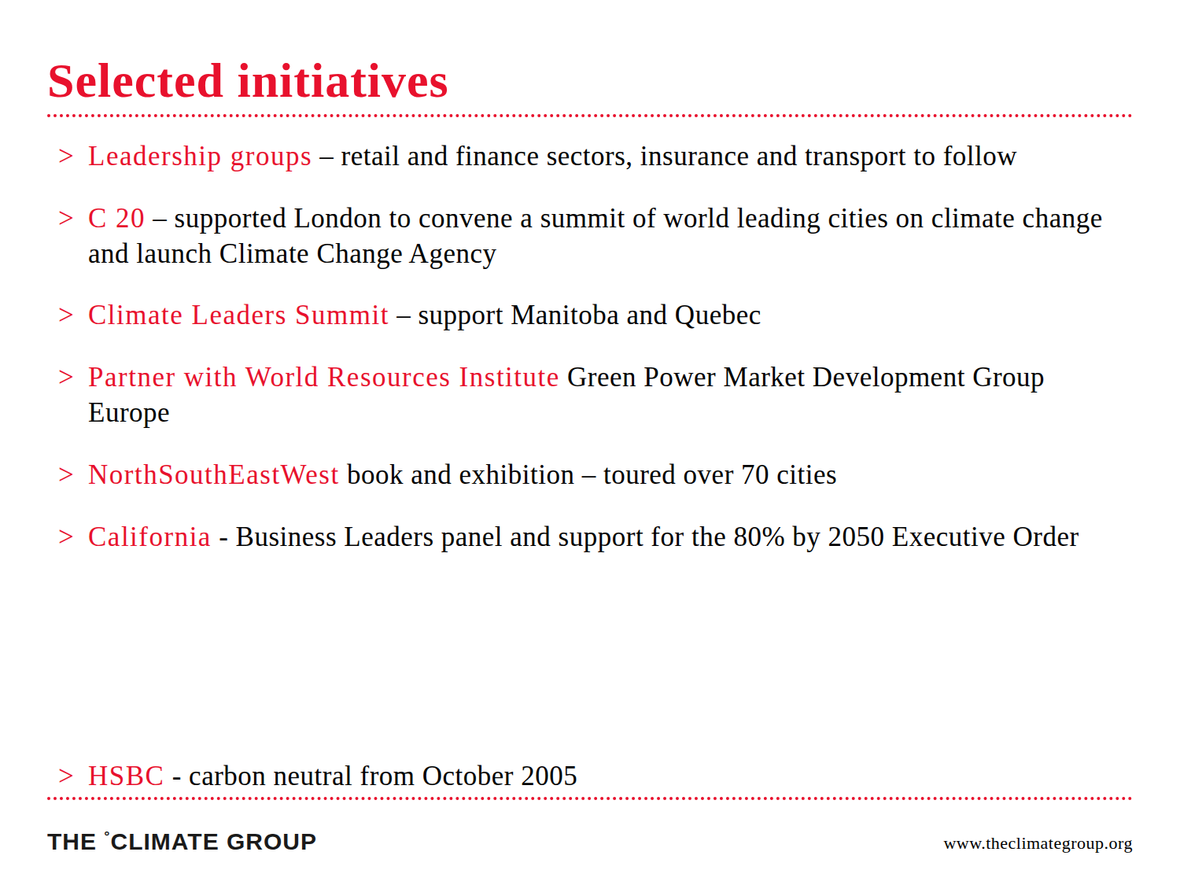Selected initiatives
Leadership groups – retail and finance sectors, insurance and transport to follow
C 20 – supported London to convene a summit of world leading cities on climate change and launch Climate Change Agency
Climate Leaders Summit – support Manitoba and Quebec
Partner with World Resources Institute Green Power Market Development Group Europe
NorthSouthEastWest book and exhibition – toured over 70 cities
California - Business Leaders panel and support for the 80% by 2050 Executive Order
HSBC - carbon neutral from October 2005
THE °CLIMATE GROUP
www.theclimategroup.org